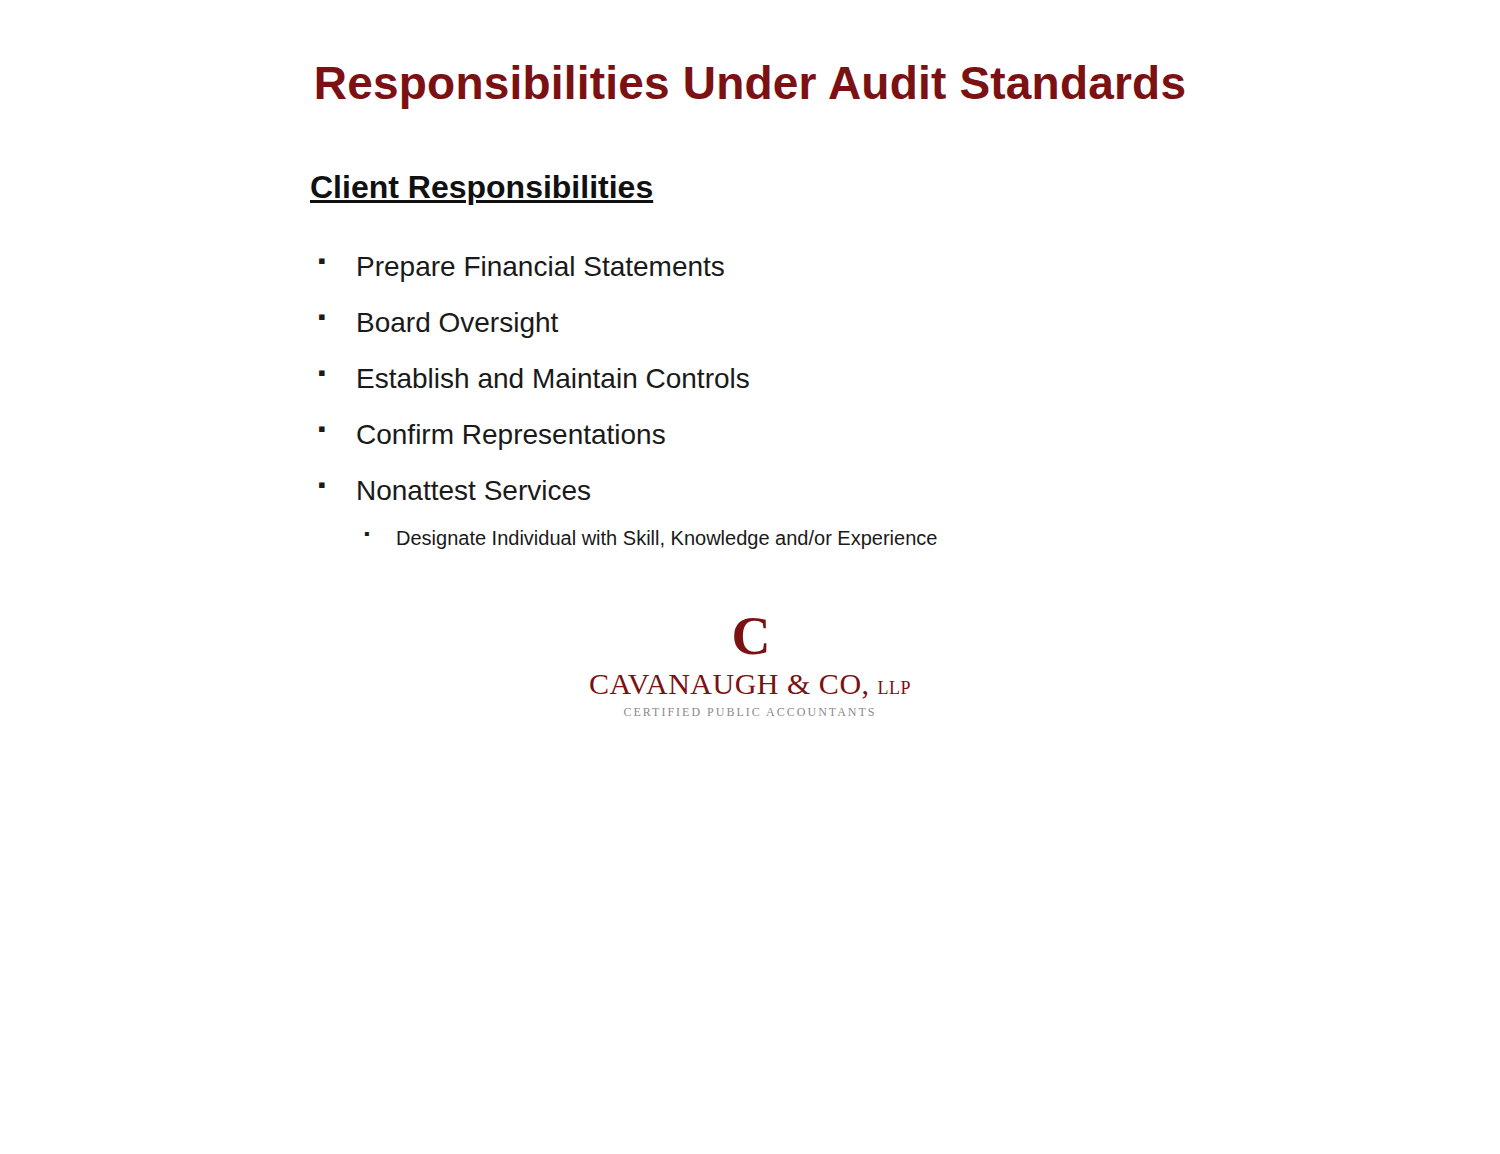Responsibilities Under Audit Standards
Client Responsibilities
Prepare Financial Statements
Board Oversight
Establish and Maintain Controls
Confirm Representations
Nonattest Services
Designate Individual with Skill, Knowledge and/or Experience
C
CAVANAUGH & CO, LLP
CERTIFIED PUBLIC ACCOUNTANTS